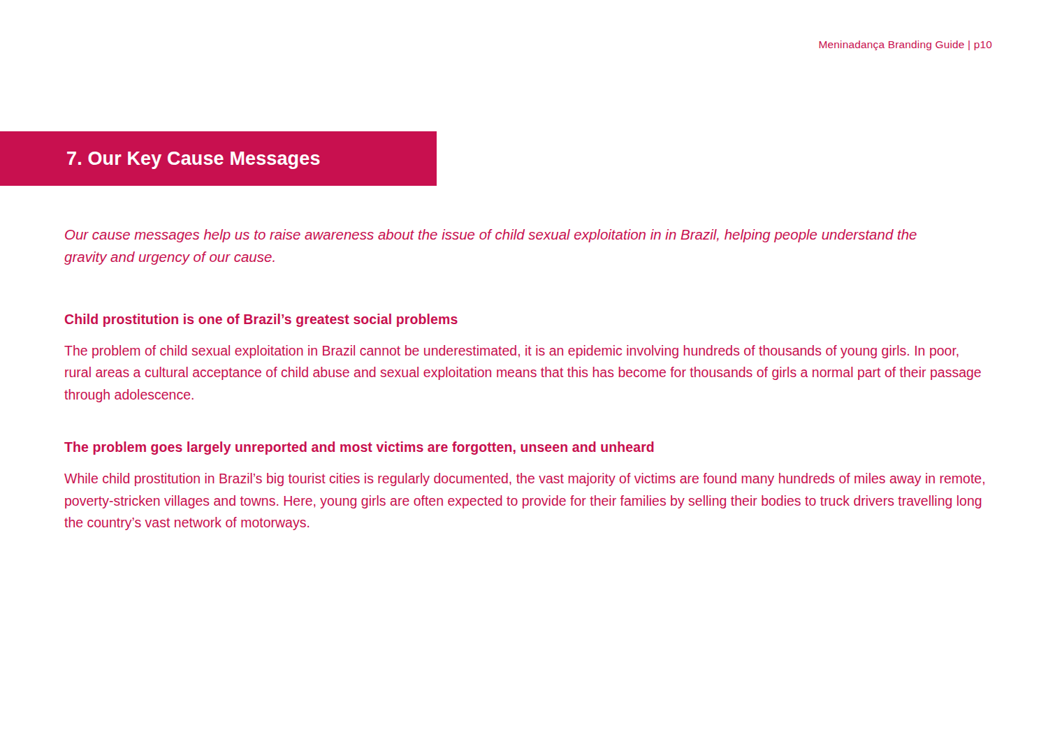Meninadança Branding Guide | p10
7. Our Key Cause Messages
Our cause messages help us to raise awareness about the issue of child sexual exploitation in in Brazil, helping people understand the gravity and urgency of our cause.
Child prostitution is one of Brazil’s greatest social problems
The problem of child sexual exploitation in Brazil cannot be underestimated, it is an epidemic involving hundreds of thousands of young girls. In poor, rural areas a cultural acceptance of child abuse and sexual exploitation means that this has become for thousands of girls a normal part of their passage through adolescence.
The problem goes largely unreported and most victims are forgotten, unseen and unheard
While child prostitution in Brazil’s big tourist cities is regularly documented, the vast majority of victims are found many hundreds of miles away in remote, poverty-stricken villages and towns. Here, young girls are often expected to provide for their families by selling their bodies to truck drivers travelling long the country’s vast network of motorways.